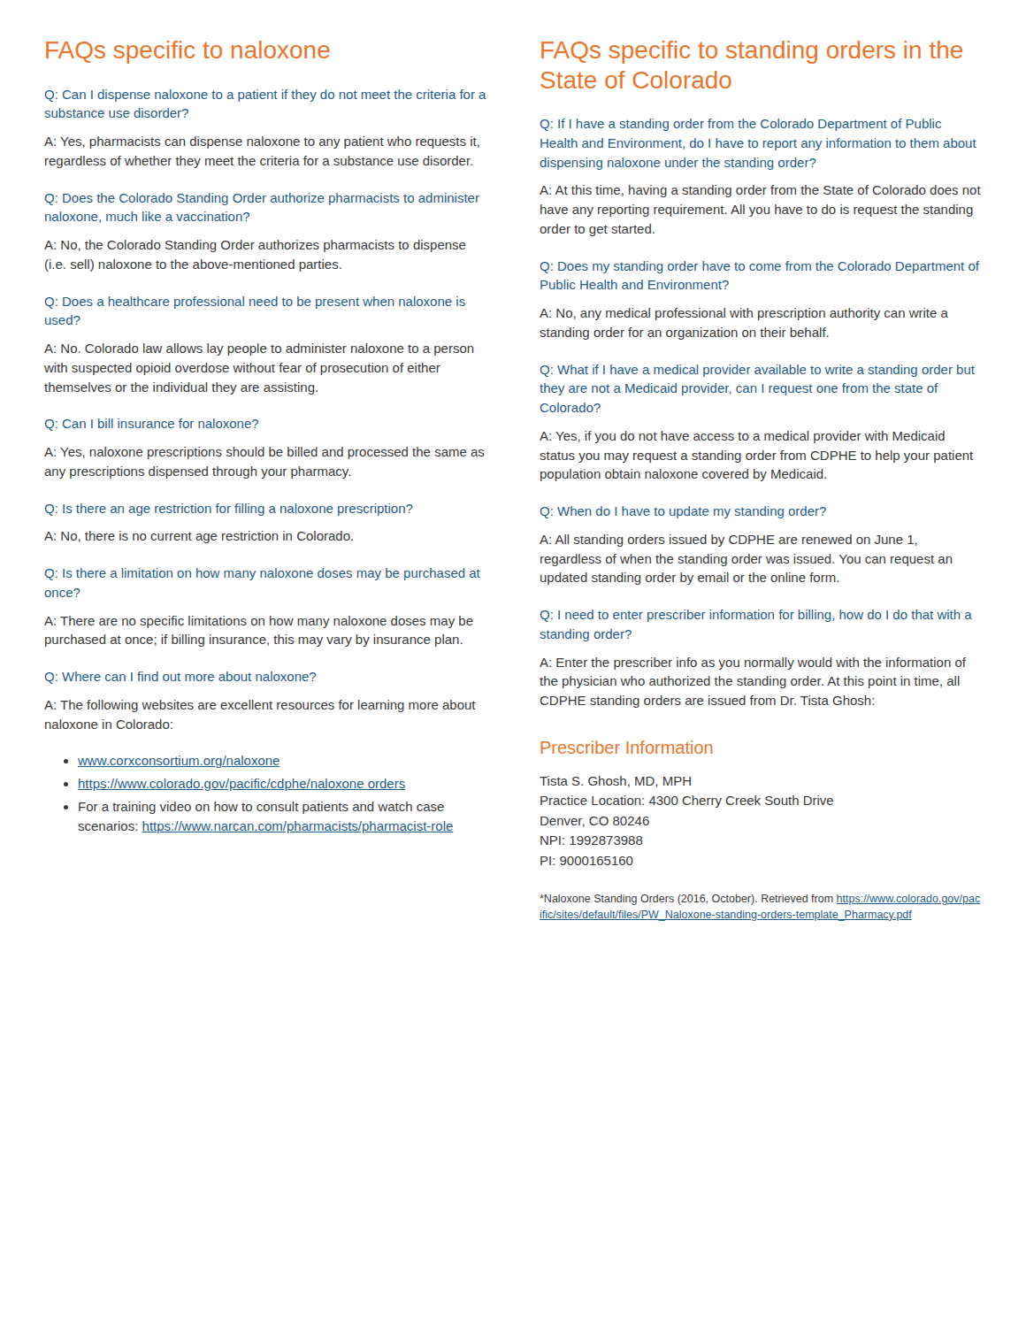FAQs specific to naloxone
Q: Can I dispense naloxone to a patient if they do not meet the criteria for a substance use disorder?
A: Yes, pharmacists can dispense naloxone to any patient who requests it, regardless of whether they meet the criteria for a substance use disorder.
Q: Does the Colorado Standing Order authorize pharmacists to administer naloxone, much like a vaccination?
A: No, the Colorado Standing Order authorizes pharmacists to dispense (i.e. sell) naloxone to the above-mentioned parties.
Q: Does a healthcare professional need to be present when naloxone is used?
A: No. Colorado law allows lay people to administer naloxone to a person with suspected opioid overdose without fear of prosecution of either themselves or the individual they are assisting.
Q: Can I bill insurance for naloxone?
A: Yes, naloxone prescriptions should be billed and processed the same as any prescriptions dispensed through your pharmacy.
Q: Is there an age restriction for filling a naloxone prescription?
A: No, there is no current age restriction in Colorado.
Q: Is there a limitation on how many naloxone doses may be purchased at once?
A: There are no specific limitations on how many naloxone doses may be purchased at once; if billing insurance, this may vary by insurance plan.
Q: Where can I find out more about naloxone?
A: The following websites are excellent resources for learning more about naloxone in Colorado:
www.corxconsortium.org/naloxone
https://www.colorado.gov/pacific/cdphe/naloxone orders
For a training video on how to consult patients and watch case scenarios: https://www.narcan.com/pharmacists/pharmacist-role
FAQs specific to standing orders in the State of Colorado
Q: If I have a standing order from the Colorado Department of Public Health and Environment, do I have to report any information to them about dispensing naloxone under the standing order?
A: At this time, having a standing order from the State of Colorado does not have any reporting requirement. All you have to do is request the standing order to get started.
Q: Does my standing order have to come from the Colorado Department of Public Health and Environment?
A: No, any medical professional with prescription authority can write a standing order for an organization on their behalf.
Q: What if I have a medical provider available to write a standing order but they are not a Medicaid provider, can I request one from the state of Colorado?
A: Yes, if you do not have access to a medical provider with Medicaid status you may request a standing order from CDPHE to help your patient population obtain naloxone covered by Medicaid.
Q: When do I have to update my standing order?
A: All standing orders issued by CDPHE are renewed on June 1, regardless of when the standing order was issued. You can request an updated standing order by email or the online form.
Q: I need to enter prescriber information for billing, how do I do that with a standing order?
A: Enter the prescriber info as you normally would with the information of the physician who authorized the standing order. At this point in time, all CDPHE standing orders are issued from Dr. Tista Ghosh:
Prescriber Information
Tista S. Ghosh, MD, MPH
Practice Location: 4300 Cherry Creek South Drive
Denver, CO 80246
NPI: 1992873988
PI: 9000165160
*Naloxone Standing Orders (2016, October). Retrieved from https://www.colorado.gov/pacific/sites/default/files/PW_Naloxone-standing-orders-template_Pharmacy.pdf